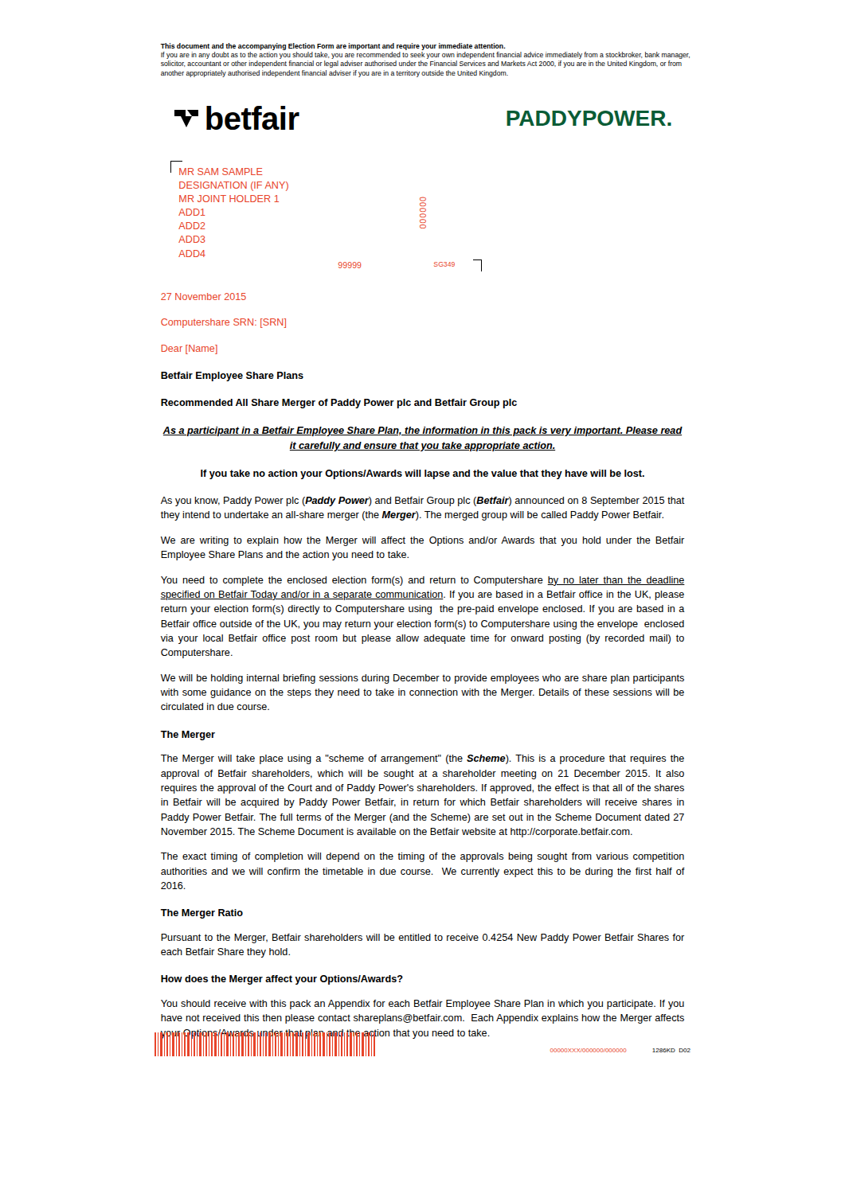This document and the accompanying Election Form are important and require your immediate attention.
If you are in any doubt as to the action you should take, you are recommended to seek your own independent financial advice immediately from a stockbroker, bank manager, solicitor, accountant or other independent financial or legal adviser authorised under the Financial Services and Markets Act 2000, if you are in the United Kingdom, or from another appropriately authorised independent financial adviser if you are in a territory outside the United Kingdom.
betfair
PADDYPOWER.
MR SAM SAMPLE
DESIGNATION (IF ANY)
MR JOINT HOLDER 1
ADD1
ADD2
ADD3
ADD4
000000
99999 SG349
27 November 2015
Computershare SRN: [SRN]
Dear [Name]
Betfair Employee Share Plans
Recommended All Share Merger of Paddy Power plc and Betfair Group plc
As a participant in a Betfair Employee Share Plan, the information in this pack is very important. Please read it carefully and ensure that you take appropriate action.
If you take no action your Options/Awards will lapse and the value that they have will be lost.
As you know, Paddy Power plc (Paddy Power) and Betfair Group plc (Betfair) announced on 8 September 2015 that they intend to undertake an all-share merger (the Merger). The merged group will be called Paddy Power Betfair.
We are writing to explain how the Merger will affect the Options and/or Awards that you hold under the Betfair Employee Share Plans and the action you need to take.
You need to complete the enclosed election form(s) and return to Computershare by no later than the deadline specified on Betfair Today and/or in a separate communication. If you are based in a Betfair office in the UK, please return your election form(s) directly to Computershare using the pre-paid envelope enclosed. If you are based in a Betfair office outside of the UK, you may return your election form(s) to Computershare using the envelope enclosed via your local Betfair office post room but please allow adequate time for onward posting (by recorded mail) to Computershare.
We will be holding internal briefing sessions during December to provide employees who are share plan participants with some guidance on the steps they need to take in connection with the Merger. Details of these sessions will be circulated in due course.
The Merger
The Merger will take place using a "scheme of arrangement" (the Scheme). This is a procedure that requires the approval of Betfair shareholders, which will be sought at a shareholder meeting on 21 December 2015. It also requires the approval of the Court and of Paddy Power's shareholders. If approved, the effect is that all of the shares in Betfair will be acquired by Paddy Power Betfair, in return for which Betfair shareholders will receive shares in Paddy Power Betfair. The full terms of the Merger (and the Scheme) are set out in the Scheme Document dated 27 November 2015. The Scheme Document is available on the Betfair website at http://corporate.betfair.com.
The exact timing of completion will depend on the timing of the approvals being sought from various competition authorities and we will confirm the timetable in due course. We currently expect this to be during the first half of 2016.
The Merger Ratio
Pursuant to the Merger, Betfair shareholders will be entitled to receive 0.4254 New Paddy Power Betfair Shares for each Betfair Share they hold.
How does the Merger affect your Options/Awards?
You should receive with this pack an Appendix for each Betfair Employee Share Plan in which you participate. If you have not received this then please contact shareplans@betfair.com. Each Appendix explains how the Merger affects your Options/Awards under that plan and the action that you need to take.
00000XXX/000000/000000 1286KD D02